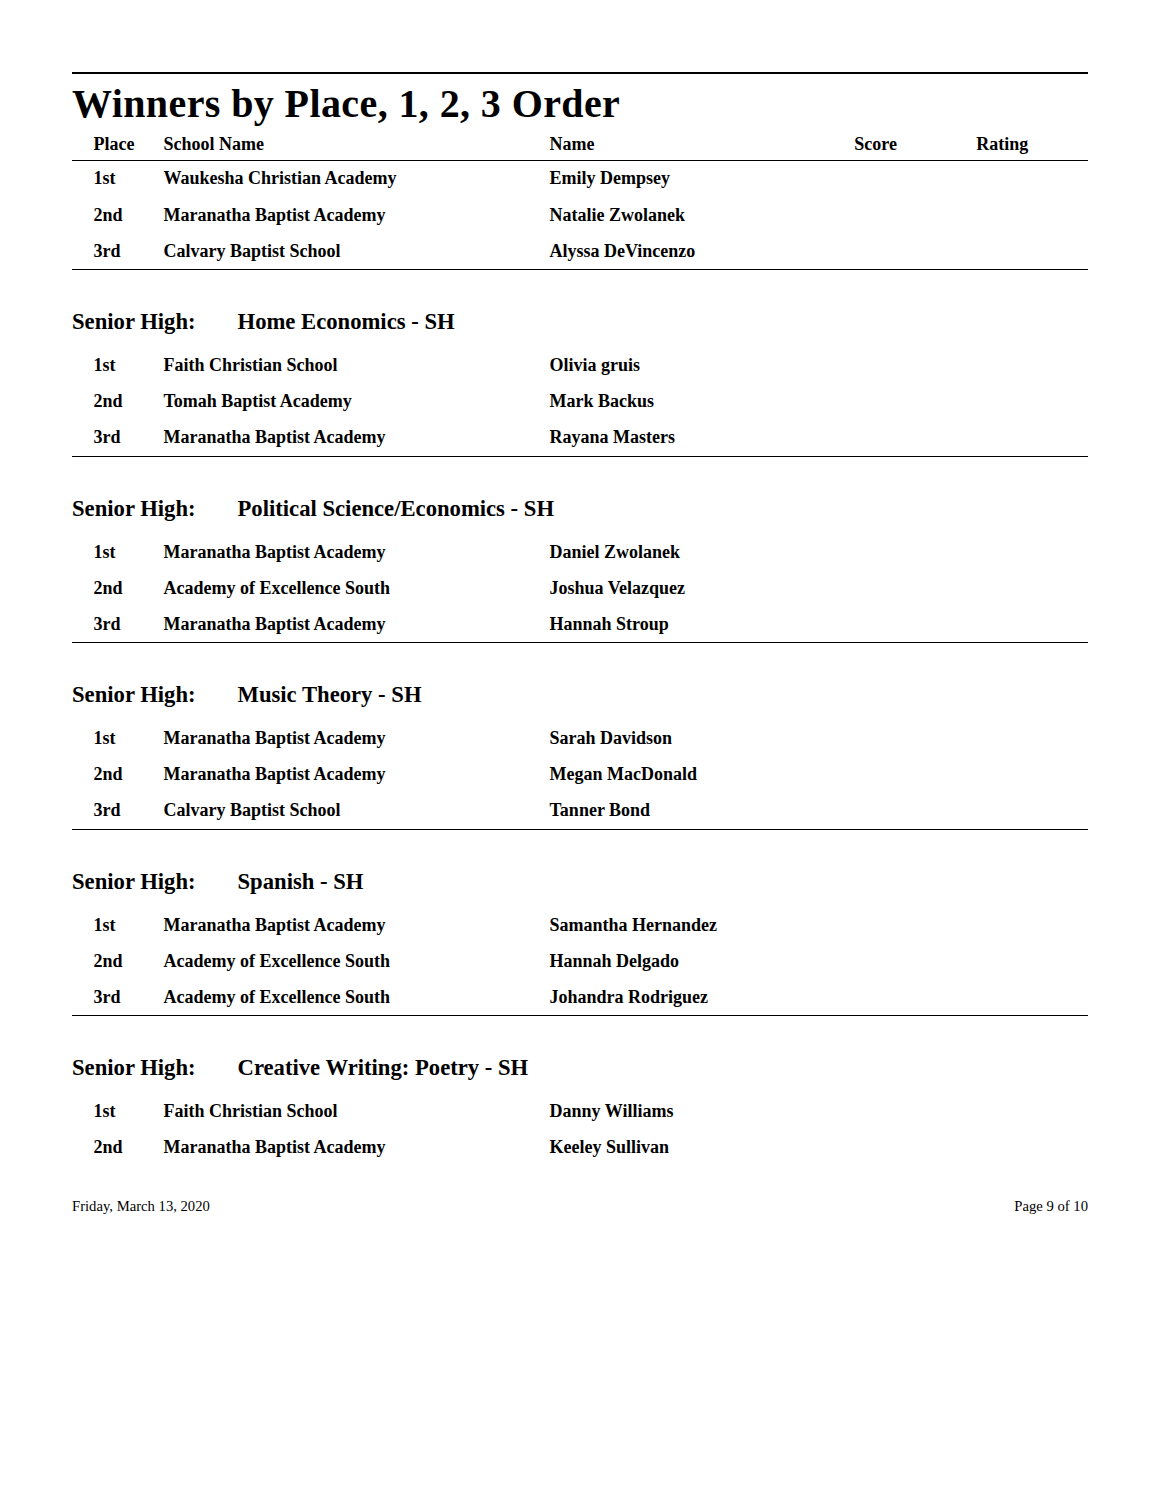Winners by Place, 1, 2, 3 Order
| Place | School Name | Name | Score | Rating |
| --- | --- | --- | --- | --- |
| 1st | Waukesha Christian Academy | Emily Dempsey | | |
| 2nd | Maranatha Baptist Academy | Natalie Zwolanek | | |
| 3rd | Calvary Baptist School | Alyssa DeVincenzo | | |
| Senior High: Home Economics - SH |
| 1st | Faith Christian School | Olivia gruis | | |
| 2nd | Tomah Baptist Academy | Mark Backus | | |
| 3rd | Maranatha Baptist Academy | Rayana Masters | | |
| Senior High: Political Science/Economics - SH |
| 1st | Maranatha Baptist Academy | Daniel Zwolanek | | |
| 2nd | Academy of Excellence South | Joshua Velazquez | | |
| 3rd | Maranatha Baptist Academy | Hannah Stroup | | |
| Senior High: Music Theory - SH |
| 1st | Maranatha Baptist Academy | Sarah Davidson | | |
| 2nd | Maranatha Baptist Academy | Megan MacDonald | | |
| 3rd | Calvary Baptist School | Tanner Bond | | |
| Senior High: Spanish - SH |
| 1st | Maranatha Baptist Academy | Samantha Hernandez | | |
| 2nd | Academy of Excellence South | Hannah Delgado | | |
| 3rd | Academy of Excellence South | Johandra Rodriguez | | |
| Senior High: Creative Writing: Poetry - SH |
| 1st | Faith Christian School | Danny Williams | | |
| 2nd | Maranatha Baptist Academy | Keeley Sullivan | | |
Friday, March 13, 2020 Page 9 of 10